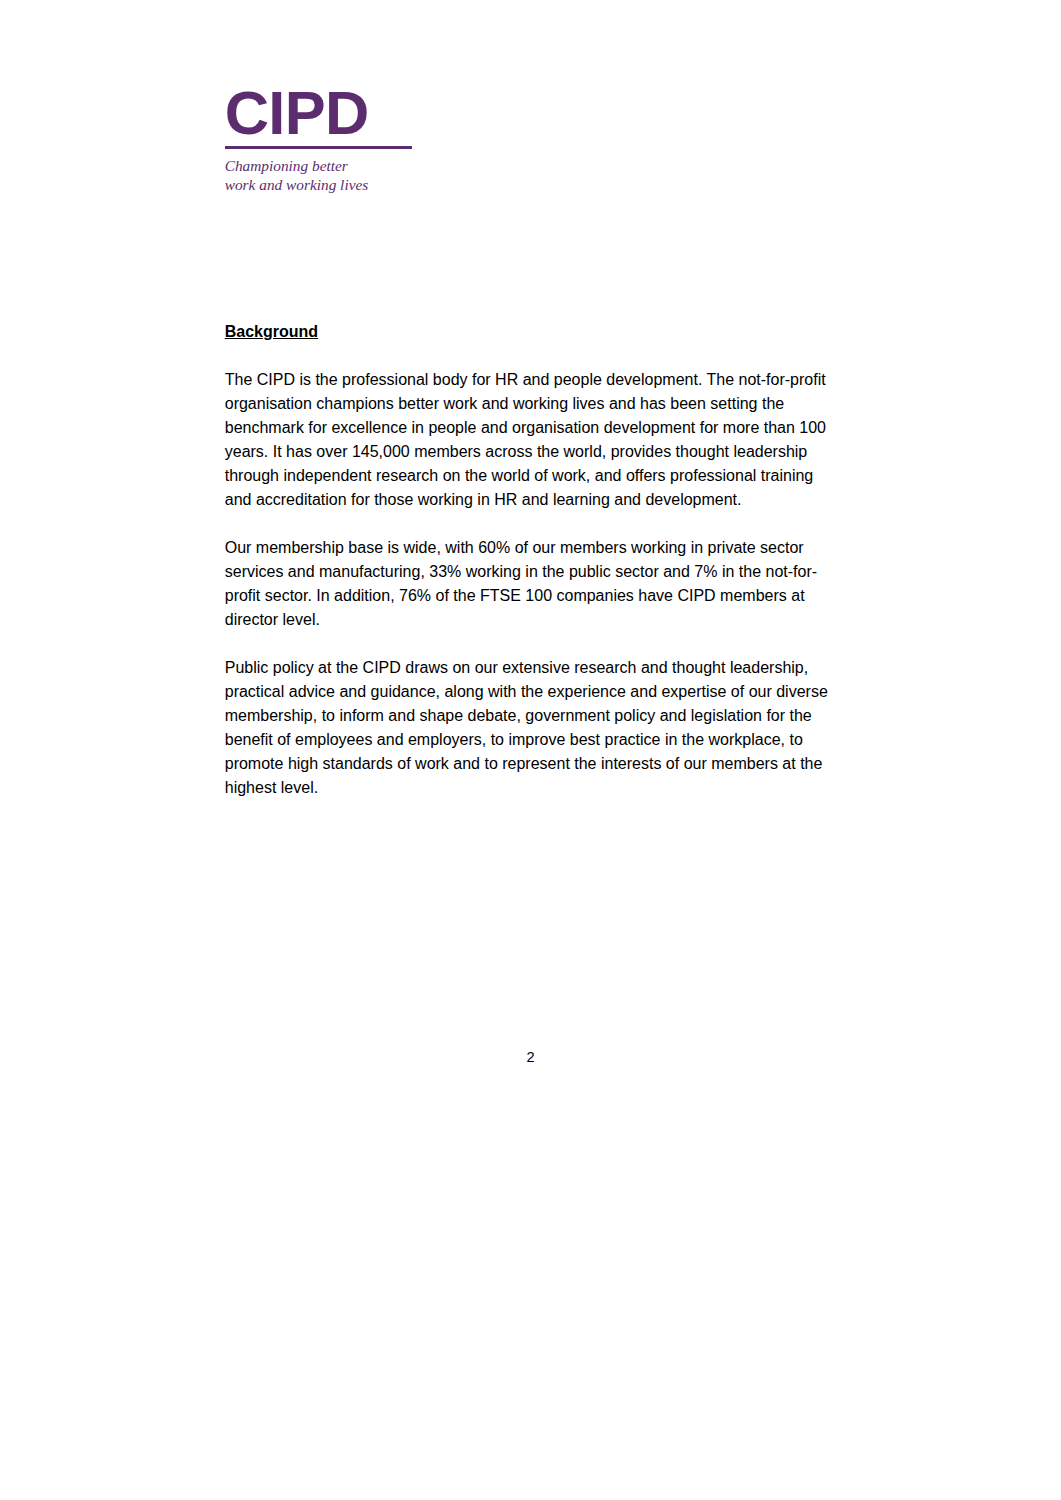CIPD
Championing better
work and working lives
Background
The CIPD is the professional body for HR and people development. The not-for-profit organisation champions better work and working lives and has been setting the benchmark for excellence in people and organisation development for more than 100 years. It has over 145,000 members across the world, provides thought leadership through independent research on the world of work, and offers professional training and accreditation for those working in HR and learning and development.
Our membership base is wide, with 60% of our members working in private sector services and manufacturing, 33% working in the public sector and 7% in the not-for-profit sector. In addition, 76% of the FTSE 100 companies have CIPD members at director level.
Public policy at the CIPD draws on our extensive research and thought leadership, practical advice and guidance, along with the experience and expertise of our diverse membership, to inform and shape debate, government policy and legislation for the benefit of employees and employers, to improve best practice in the workplace, to promote high standards of work and to represent the interests of our members at the highest level.
2